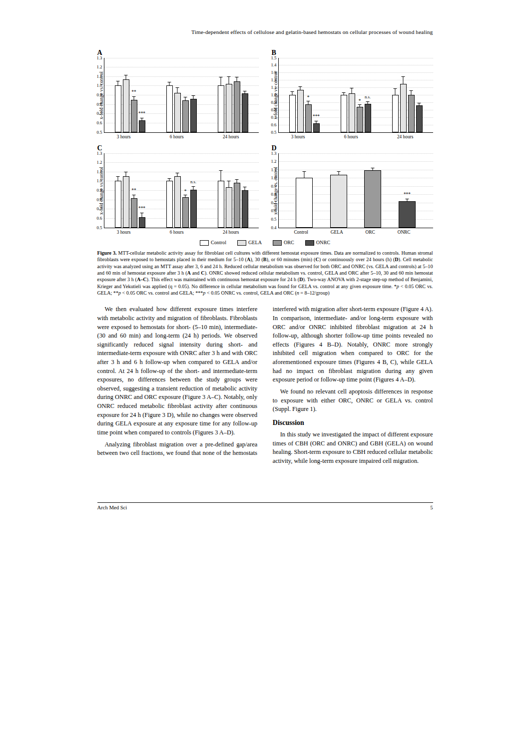Time-dependent effects of cellulose and gelatin-based hemostats on cellular processes of wound healing
A
x-fold change vs. control
1.3 1.2 1.1 1.0 0.9 0.8 0.7 0.6 0.5
**
***
3 hours 6 hours 24 hours
B
x-fold change vs. control
1.5 1.4 1.3 1.2 1.1 1.0 0.9 0.8 0.7 0.6 0.5
*
***
*
n.s.
3 hours 6 hours 24 hours
C
x-fold change vs. control
1.3 1.2 1.1 1.0 0.9 0.8 0.7 0.6 0.5
**
***
*
n.s.
3 hours 6 hours 24 hours
D
x-fold change vs. control
1.3 1.2 1.1 1.0 0.9 0.8 0.7 0.6 0.5 0.4
***
Control GELA ORC ONRC
Control GELA ORC ONRC
Figure 3. MTT-cellular metabolic activity assay for fibroblast cell cultures with different hemostat exposure times. Data are normalized to controls. Human stromal fibroblasts were exposed to hemostats placed in their medium for 5–10 (A), 30 (B), or 60 minutes (min) (C) or continuously over 24 hours (h) (D). Cell metabolic activity was analyzed using an MTT assay after 3, 6 and 24 h. Reduced cellular metabolism was observed for both ORC and ONRC (vs. GELA and controls) at 5–10 and 60 min of hemostat exposure after 3 h (A and C). ONRC showed reduced cellular metabolism vs. control, GELA and ORC after 5–10, 30 and 60 min hemostat exposure after 3 h (A–C). This effect was maintained with continuous hemostat exposure for 24 h (D). Two-way ANOVA with 2-stage step-up method of Benjamini, Krieger and Yekutieli was applied (q = 0.05). No difference in cellular metabolism was found for GELA vs. control at any given exposure time. *p < 0.05 ORC vs. GELA; **p < 0.05 ORC vs. control and GELA; ***p < 0.05 ONRC vs. control, GELA and ORC (n = 8–12/group)
We then evaluated how different exposure times interfere with metabolic activity and migration of fibroblasts. Fibroblasts were exposed to hemostats for short- (5–10 min), intermediate- (30 and 60 min) and long-term (24 h) periods. We observed significantly reduced signal intensity during short- and intermediate-term exposure with ONRC after 3 h and with ORC after 3 h and 6 h follow-up when compared to GELA and/or control. At 24 h follow-up of the short- and intermediate-term exposures, no differences between the study groups were observed, suggesting a transient reduction of metabolic activity during ONRC and ORC exposure (Figure 3 A–C). Notably, only ONRC reduced metabolic fibroblast activity after continuous exposure for 24 h (Figure 3 D), while no changes were observed during GELA exposure at any exposure time for any follow-up time point when compared to controls (Figures 3 A–D).
Analyzing fibroblast migration over a pre-defined gap/area between two cell fractions, we found that none of the hemostats interfered with migration after short-term exposure (Figure 4 A). In comparison, intermediate- and/or long-term exposure with ORC and/or ONRC inhibited fibroblast migration at 24 h follow-up, although shorter follow-up time points revealed no effects (Figures 4 B–D). Notably, ONRC more strongly inhibited cell migration when compared to ORC for the aforementioned exposure times (Figures 4 B, C), while GELA had no impact on fibroblast migration during any given exposure period or follow-up time point (Figures 4 A–D).
We found no relevant cell apoptosis differences in response to exposure with either ORC, ONRC or GELA vs. control (Suppl. Figure 1).
Discussion
In this study we investigated the impact of different exposure times of CBH (ORC and ONRC) and GBH (GELA) on wound healing. Short-term exposure to CBH reduced cellular metabolic activity, while long-term exposure impaired cell migration.
Arch Med Sci 5